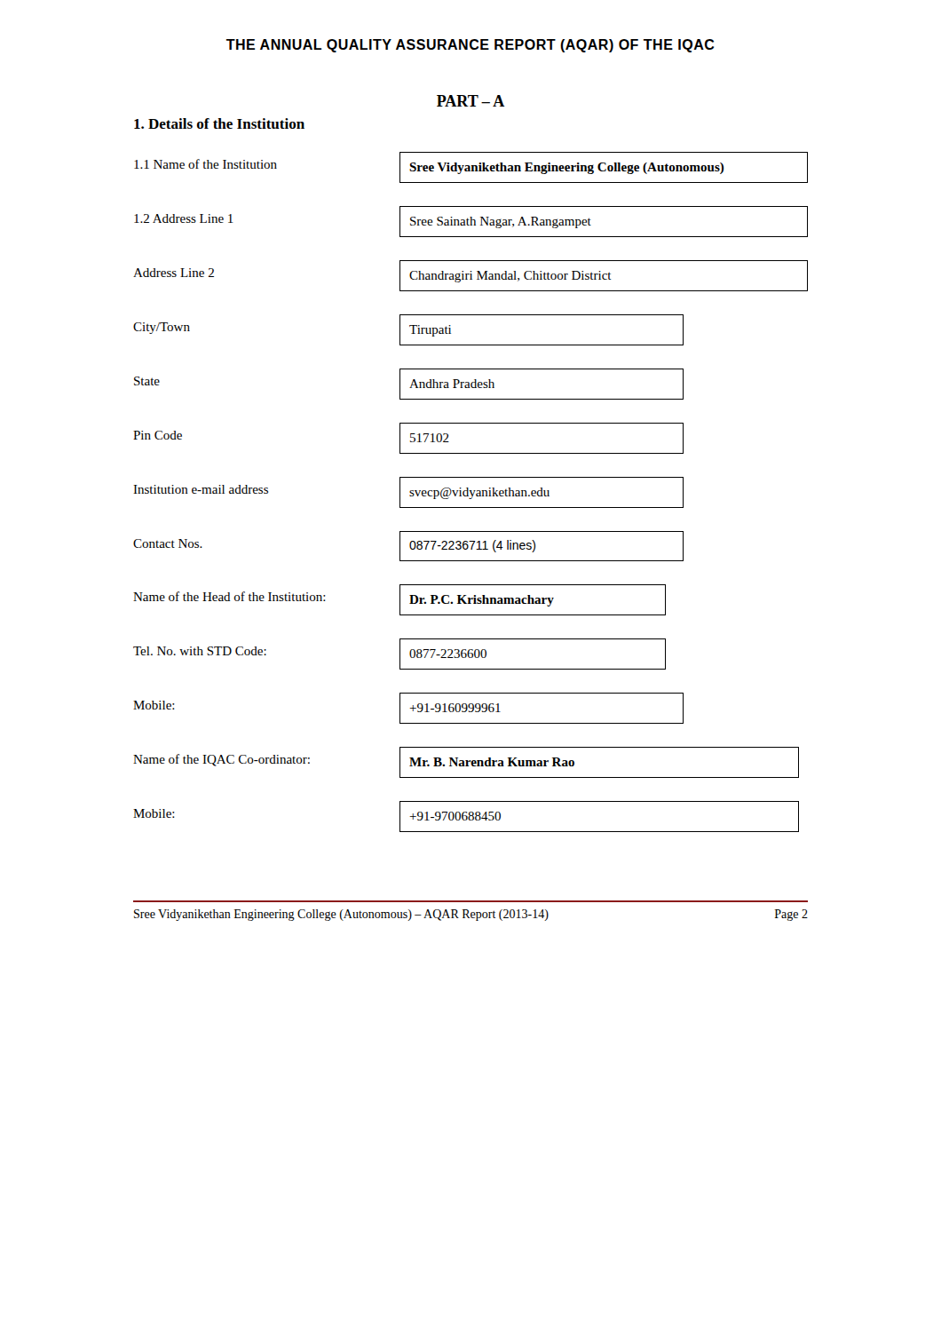THE ANNUAL QUALITY ASSURANCE REPORT (AQAR) OF THE IQAC
PART – A
1. Details of the Institution
1.1 Name of the Institution
Sree Vidyanikethan Engineering College (Autonomous)
1.2 Address Line 1
Sree Sainath Nagar, A.Rangampet
Address Line 2
Chandragiri Mandal, Chittoor District
City/Town
Tirupati
State
Andhra Pradesh
Pin Code
517102
Institution e-mail address
svecp@vidyanikethan.edu
Contact Nos.
0877-2236711 (4 lines)
Name of the Head of the Institution:
Dr. P.C. Krishnamachary
Tel. No. with STD Code:
0877-2236600
Mobile:
+91-9160999961
Name of the IQAC Co-ordinator:
Mr. B. Narendra Kumar Rao
Mobile:
+91-9700688450
Sree Vidyanikethan Engineering College (Autonomous) – AQAR Report (2013-14) Page 2